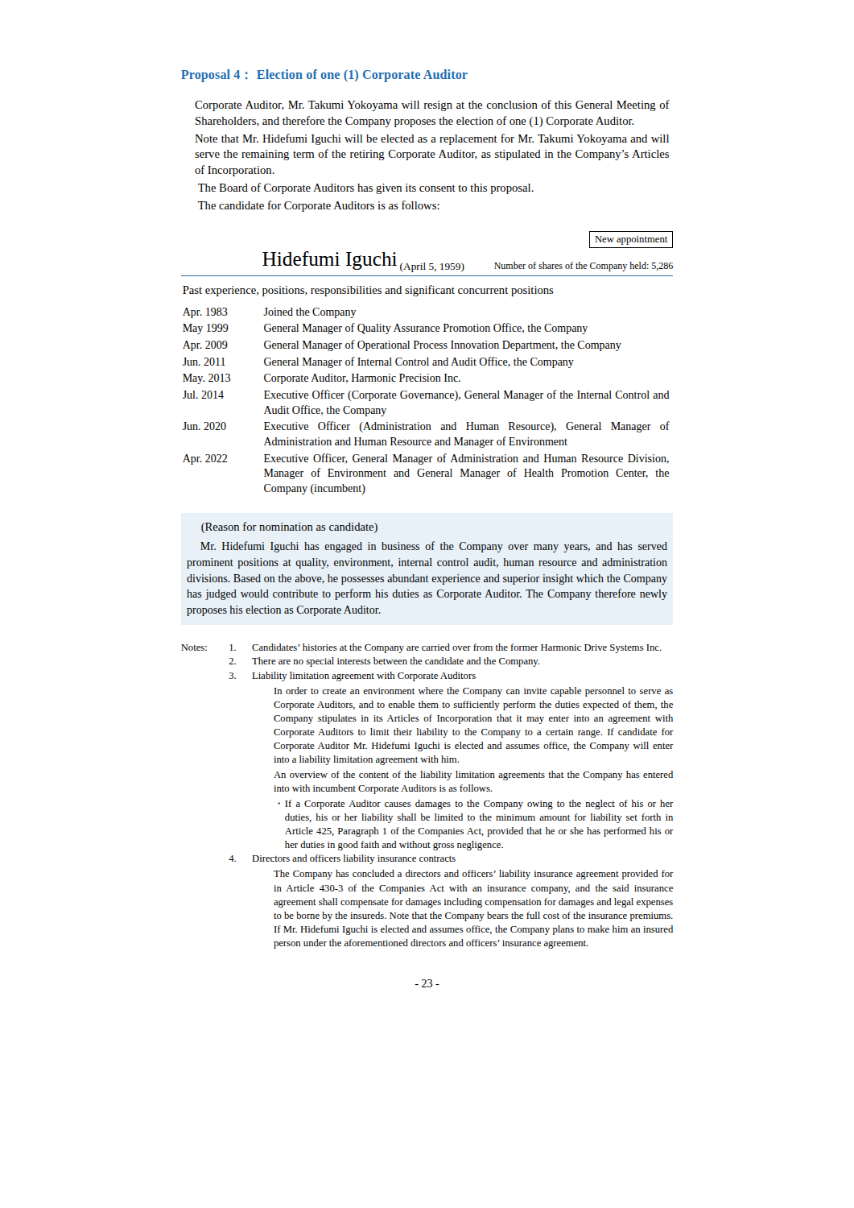Proposal 4： Election of one (1) Corporate Auditor
Corporate Auditor, Mr. Takumi Yokoyama will resign at the conclusion of this General Meeting of Shareholders, and therefore the Company proposes the election of one (1) Corporate Auditor.
Note that Mr. Hidefumi Iguchi will be elected as a replacement for Mr. Takumi Yokoyama and will serve the remaining term of the retiring Corporate Auditor, as stipulated in the Company’s Articles of Incorporation.
The Board of Corporate Auditors has given its consent to this proposal.
The candidate for Corporate Auditors is as follows:
New appointment
Hidefumi Iguchi (April 5, 1959) Number of shares of the Company held: 5,286
Past experience, positions, responsibilities and significant concurrent positions
| Apr. 1983 | Joined the Company |
| May 1999 | General Manager of Quality Assurance Promotion Office, the Company |
| Apr. 2009 | General Manager of Operational Process Innovation Department, the Company |
| Jun. 2011 | General Manager of Internal Control and Audit Office, the Company |
| May. 2013 | Corporate Auditor, Harmonic Precision Inc. |
| Jul. 2014 | Executive Officer (Corporate Governance), General Manager of the Internal Control and Audit Office, the Company |
| Jun. 2020 | Executive Officer (Administration and Human Resource), General Manager of Administration and Human Resource and Manager of Environment |
| Apr. 2022 | Executive Officer, General Manager of Administration and Human Resource Division, Manager of Environment and General Manager of Health Promotion Center, the Company (incumbent) |
(Reason for nomination as candidate)
Mr. Hidefumi Iguchi has engaged in business of the Company over many years, and has served prominent positions at quality, environment, internal control audit, human resource and administration divisions. Based on the above, he possesses abundant experience and superior insight which the Company has judged would contribute to perform his duties as Corporate Auditor. The Company therefore newly proposes his election as Corporate Auditor.
| Notes: | 1. | Candidates’ histories at the Company are carried over from the former Harmonic Drive Systems Inc. |
| | 2. | There are no special interests between the candidate and the Company. |
| | 3. | Liability limitation agreement with Corporate Auditors In order to create an environment where the Company can invite capable personnel to serve as Corporate Auditors, and to enable them to sufficiently perform the duties expected of them, the Company stipulates in its Articles of Incorporation that it may enter into an agreement with Corporate Auditors to limit their liability to the Company to a certain range. If candidate for Corporate Auditor Mr. Hidefumi Iguchi is elected and assumes office, the Company will enter into a liability limitation agreement with him. An overview of the content of the liability limitation agreements that the Company has entered into with incumbent Corporate Auditors is as follows. ・ If a Corporate Auditor causes damages to the Company owing to the neglect of his or her duties, his or her liability shall be limited to the minimum amount for liability set forth in Article 425, Paragraph 1 of the Companies Act, provided that he or she has performed his or her duties in good faith and without gross negligence. |
| | 4. | Directors and officers liability insurance contracts The Company has concluded a directors and officers’ liability insurance agreement provided for in Article 430-3 of the Companies Act with an insurance company, and the said insurance agreement shall compensate for damages including compensation for damages and legal expenses to be borne by the insureds. Note that the Company bears the full cost of the insurance premiums. If Mr. Hidefumi Iguchi is elected and assumes office, the Company plans to make him an insured person under the aforementioned directors and officers’ insurance agreement. |
- 23 -